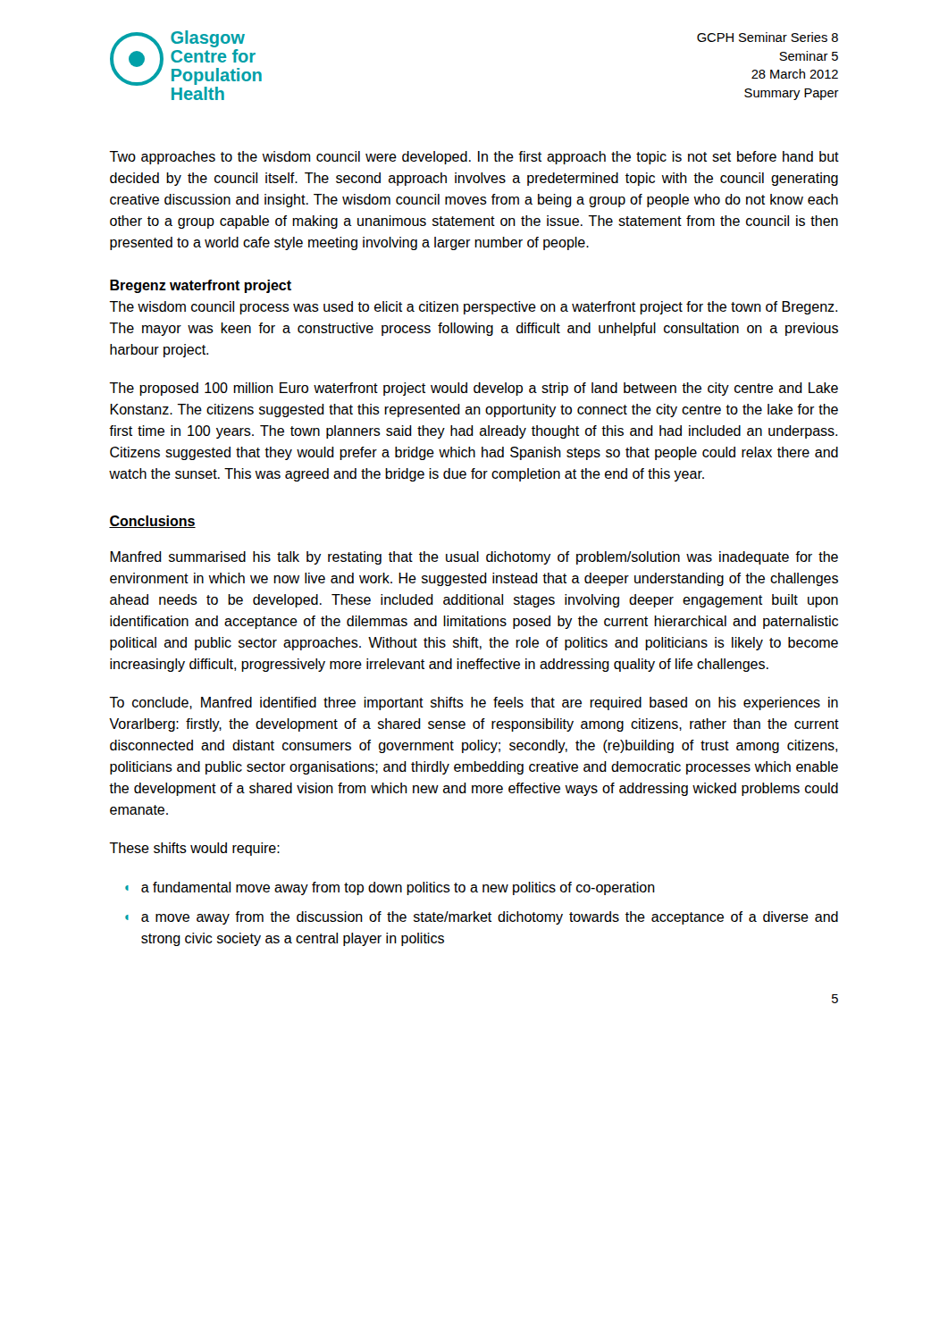Glasgow Centre for Population Health
GCPH Seminar Series 8
Seminar 5
28 March 2012
Summary Paper
Two approaches to the wisdom council were developed. In the first approach the topic is not set before hand but decided by the council itself. The second approach involves a predetermined topic with the council generating creative discussion and insight. The wisdom council moves from a being a group of people who do not know each other to a group capable of making a unanimous statement on the issue. The statement from the council is then presented to a world cafe style meeting involving a larger number of people.
Bregenz waterfront project
The wisdom council process was used to elicit a citizen perspective on a waterfront project for the town of Bregenz. The mayor was keen for a constructive process following a difficult and unhelpful consultation on a previous harbour project.
The proposed 100 million Euro waterfront project would develop a strip of land between the city centre and Lake Konstanz. The citizens suggested that this represented an opportunity to connect the city centre to the lake for the first time in 100 years. The town planners said they had already thought of this and had included an underpass. Citizens suggested that they would prefer a bridge which had Spanish steps so that people could relax there and watch the sunset. This was agreed and the bridge is due for completion at the end of this year.
Conclusions
Manfred summarised his talk by restating that the usual dichotomy of problem/solution was inadequate for the environment in which we now live and work. He suggested instead that a deeper understanding of the challenges ahead needs to be developed. These included additional stages involving deeper engagement built upon identification and acceptance of the dilemmas and limitations posed by the current hierarchical and paternalistic political and public sector approaches. Without this shift, the role of politics and politicians is likely to become increasingly difficult, progressively more irrelevant and ineffective in addressing quality of life challenges.
To conclude, Manfred identified three important shifts he feels that are required based on his experiences in Vorarlberg: firstly, the development of a shared sense of responsibility among citizens, rather than the current disconnected and distant consumers of government policy; secondly, the (re)building of trust among citizens, politicians and public sector organisations; and thirdly embedding creative and democratic processes which enable the development of a shared vision from which new and more effective ways of addressing wicked problems could emanate.
These shifts would require:
a fundamental move away from top down politics to a new politics of co-operation
a move away from the discussion of the state/market dichotomy towards the acceptance of a diverse and strong civic society as a central player in politics
5